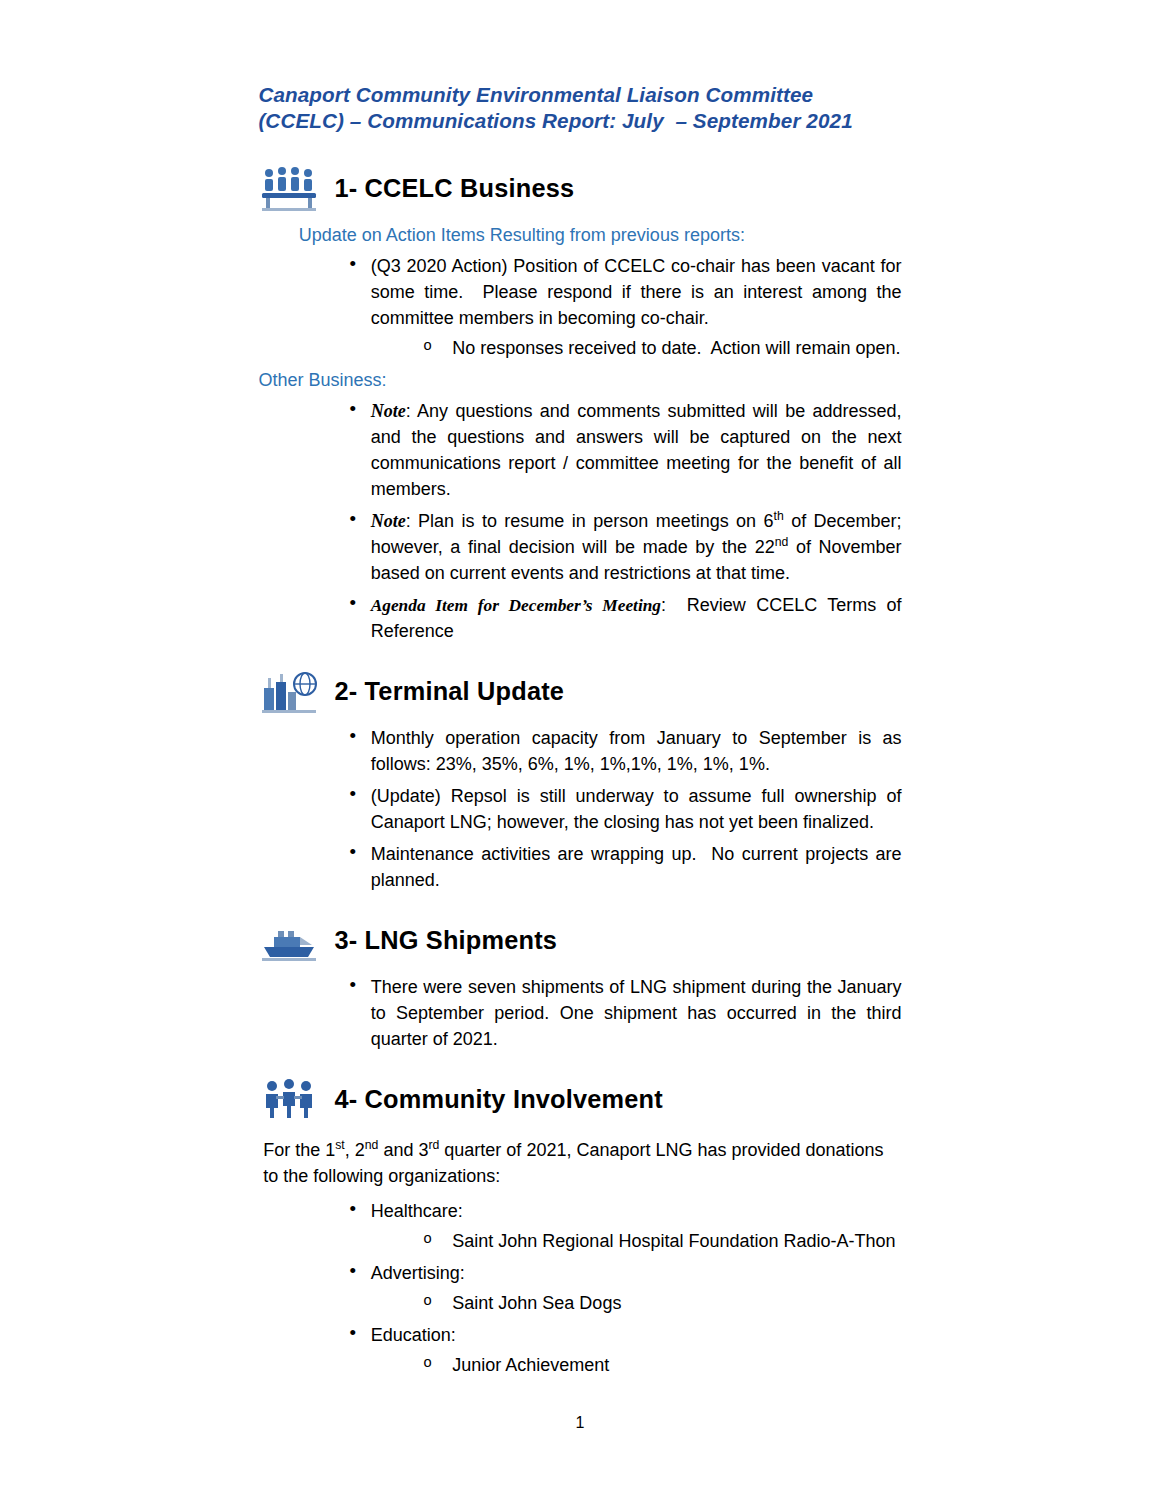Canaport Community Environmental Liaison Committee (CCELC) – Communications Report: July – September 2021
1- CCELC Business
Update on Action Items Resulting from previous reports:
(Q3 2020 Action) Position of CCELC co-chair has been vacant for some time. Please respond if there is an interest among the committee members in becoming co-chair.
No responses received to date. Action will remain open.
Other Business:
Note: Any questions and comments submitted will be addressed, and the questions and answers will be captured on the next communications report / committee meeting for the benefit of all members.
Note: Plan is to resume in person meetings on 6th of December; however, a final decision will be made by the 22nd of November based on current events and restrictions at that time.
Agenda Item for December’s Meeting: Review CCELC Terms of Reference
2- Terminal Update
Monthly operation capacity from January to September is as follows: 23%, 35%, 6%, 1%, 1%,1%, 1%, 1%, 1%.
(Update) Repsol is still underway to assume full ownership of Canaport LNG; however, the closing has not yet been finalized.
Maintenance activities are wrapping up. No current projects are planned.
3- LNG Shipments
There were seven shipments of LNG shipment during the January to September period. One shipment has occurred in the third quarter of 2021.
4- Community Involvement
For the 1st, 2nd and 3rd quarter of 2021, Canaport LNG has provided donations to the following organizations:
Healthcare:
Saint John Regional Hospital Foundation Radio-A-Thon
Advertising:
Saint John Sea Dogs
Education:
Junior Achievement
1